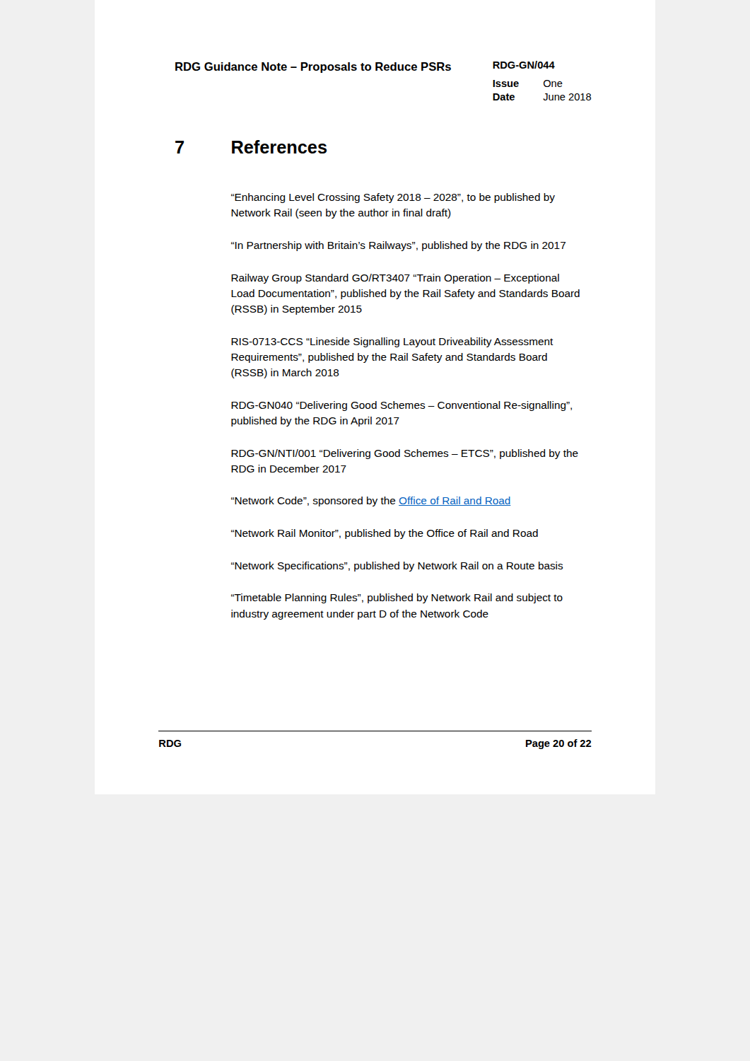RDG Guidance Note – Proposals to Reduce PSRs
RDG-GN/044
| Issue | One |
| Date | June 2018 |
7 References
“Enhancing Level Crossing Safety 2018 – 2028”, to be published by Network Rail (seen by the author in final draft)
“In Partnership with Britain’s Railways”, published by the RDG in 2017
Railway Group Standard GO/RT3407 “Train Operation – Exceptional Load Documentation”, published by the Rail Safety and Standards Board (RSSB) in September 2015
RIS-0713-CCS “Lineside Signalling Layout Driveability Assessment Requirements”, published by the Rail Safety and Standards Board (RSSB) in March 2018
RDG-GN040 “Delivering Good Schemes – Conventional Re-signalling”, published by the RDG in April 2017
RDG-GN/NTI/001 “Delivering Good Schemes – ETCS”, published by the RDG in December 2017
“Network Code”, sponsored by the Office of Rail and Road
“Network Rail Monitor”, published by the Office of Rail and Road
“Network Specifications”, published by Network Rail on a Route basis
“Timetable Planning Rules”, published by Network Rail and subject to industry agreement under part D of the Network Code
RDG Page 20 of 22